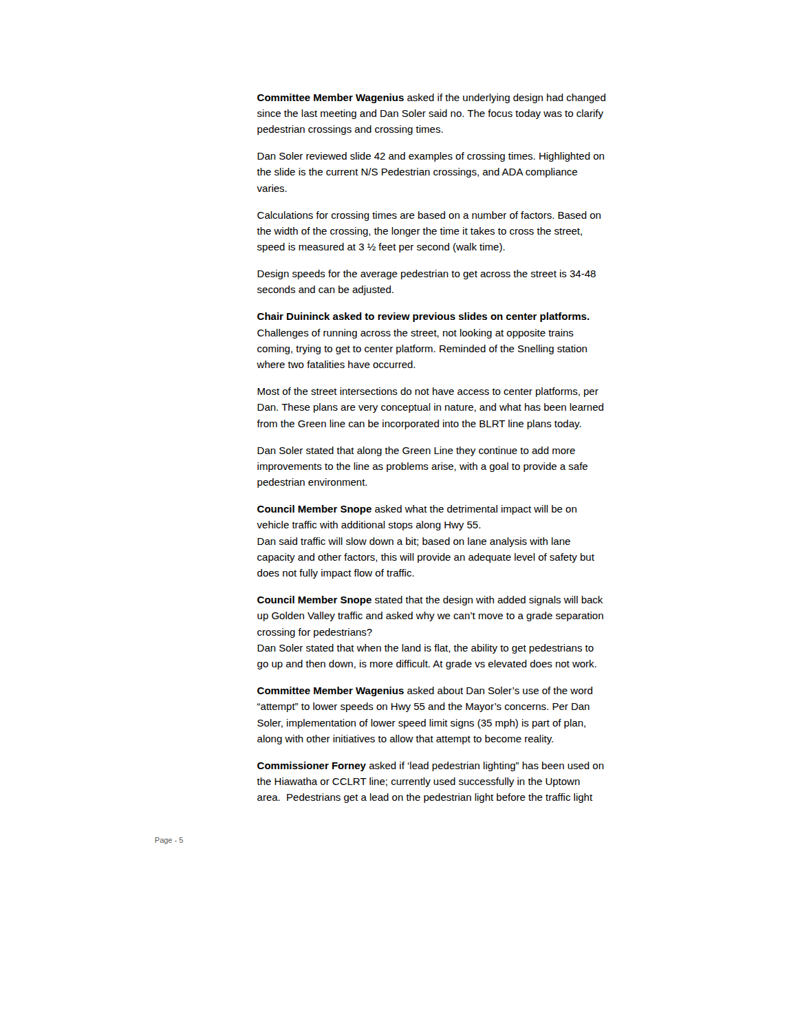Committee Member Wagenius asked if the underlying design had changed since the last meeting and Dan Soler said no. The focus today was to clarify pedestrian crossings and crossing times.
Dan Soler reviewed slide 42 and examples of crossing times. Highlighted on the slide is the current N/S Pedestrian crossings, and ADA compliance varies.
Calculations for crossing times are based on a number of factors. Based on the width of the crossing, the longer the time it takes to cross the street, speed is measured at 3 ½ feet per second (walk time).
Design speeds for the average pedestrian to get across the street is 34-48 seconds and can be adjusted.
Chair Duininck asked to review previous slides on center platforms. Challenges of running across the street, not looking at opposite trains coming, trying to get to center platform. Reminded of the Snelling station where two fatalities have occurred.
Most of the street intersections do not have access to center platforms, per Dan. These plans are very conceptual in nature, and what has been learned from the Green line can be incorporated into the BLRT line plans today.
Dan Soler stated that along the Green Line they continue to add more improvements to the line as problems arise, with a goal to provide a safe pedestrian environment.
Council Member Snope asked what the detrimental impact will be on vehicle traffic with additional stops along Hwy 55.
Dan said traffic will slow down a bit; based on lane analysis with lane capacity and other factors, this will provide an adequate level of safety but does not fully impact flow of traffic.
Council Member Snope stated that the design with added signals will back up Golden Valley traffic and asked why we can’t move to a grade separation crossing for pedestrians?
Dan Soler stated that when the land is flat, the ability to get pedestrians to go up and then down, is more difficult. At grade vs elevated does not work.
Committee Member Wagenius asked about Dan Soler’s use of the word “attempt” to lower speeds on Hwy 55 and the Mayor’s concerns. Per Dan Soler, implementation of lower speed limit signs (35 mph) is part of plan, along with other initiatives to allow that attempt to become reality.
Commissioner Forney asked if ‘lead pedestrian lighting” has been used on the Hiawatha or CCLRT line; currently used successfully in the Uptown area. Pedestrians get a lead on the pedestrian light before the traffic light
Page - 5